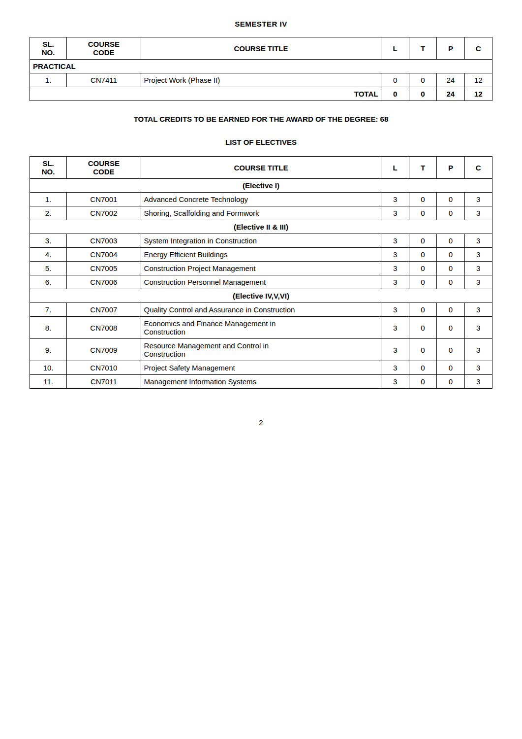SEMESTER IV
| SL. NO. | COURSE CODE | COURSE TITLE | L | T | P | C |
| --- | --- | --- | --- | --- | --- | --- |
| PRACTICAL |
| 1. | CN7411 | Project Work (Phase II) | 0 | 0 | 24 | 12 |
| TOTAL | 0 | 0 | 24 | 12 |
TOTAL CREDITS TO BE EARNED FOR THE AWARD OF THE DEGREE: 68
LIST OF ELECTIVES
| SL. NO. | COURSE CODE | COURSE TITLE | L | T | P | C |
| --- | --- | --- | --- | --- | --- | --- |
| (Elective I) |
| 1. | CN7001 | Advanced Concrete Technology | 3 | 0 | 0 | 3 |
| 2. | CN7002 | Shoring, Scaffolding and Formwork | 3 | 0 | 0 | 3 |
| (Elective II & III) |
| 3. | CN7003 | System Integration in Construction | 3 | 0 | 0 | 3 |
| 4. | CN7004 | Energy Efficient Buildings | 3 | 0 | 0 | 3 |
| 5. | CN7005 | Construction Project Management | 3 | 0 | 0 | 3 |
| 6. | CN7006 | Construction Personnel Management | 3 | 0 | 0 | 3 |
| (Elective IV,V,VI) |
| 7. | CN7007 | Quality Control and Assurance in Construction | 3 | 0 | 0 | 3 |
| 8. | CN7008 | Economics and Finance Management in Construction | 3 | 0 | 0 | 3 |
| 9. | CN7009 | Resource Management and Control in Construction | 3 | 0 | 0 | 3 |
| 10. | CN7010 | Project Safety Management | 3 | 0 | 0 | 3 |
| 11. | CN7011 | Management Information Systems | 3 | 0 | 0 | 3 |
2